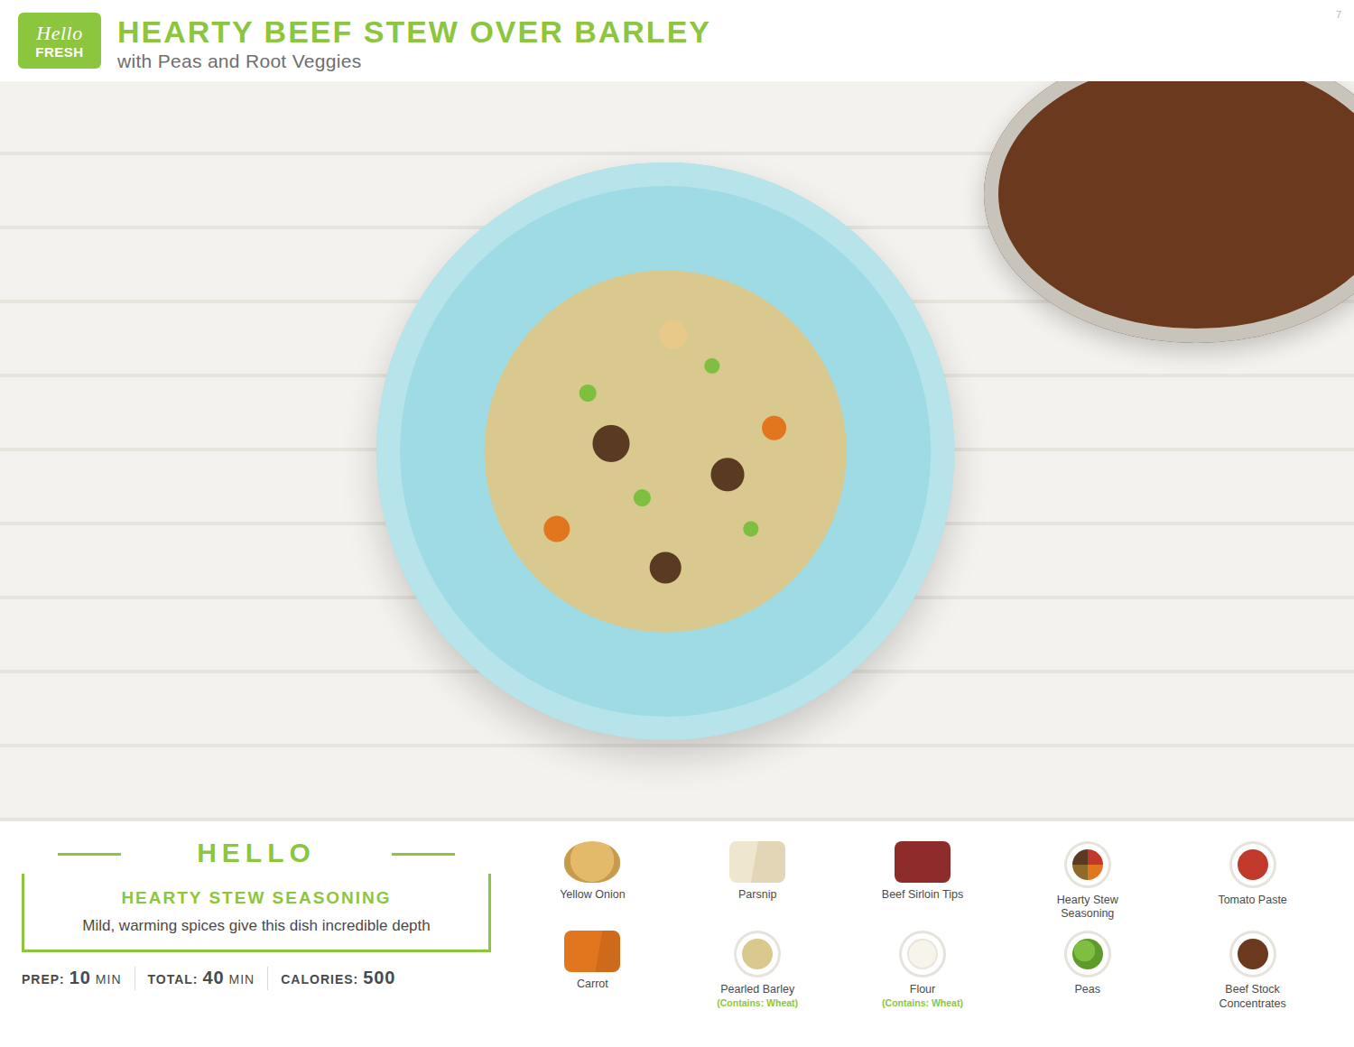7
Hello Fresh
Hearty Beef Stew over Barley
with Peas and Root Veggies
HELLO
Hearty Stew Seasoning
Mild, warming spices give this dish incredible depth
PREP: 10 MIN TOTAL: 40 MIN CALORIES: 500
Yellow Onion
Parsnip
Beef Sirloin Tips
Hearty Stew
Seasoning
Tomato Paste
Carrot
Pearled Barley (Contains: Wheat)
Flour (Contains: Wheat)
Peas
Beef Stock
Concentrates